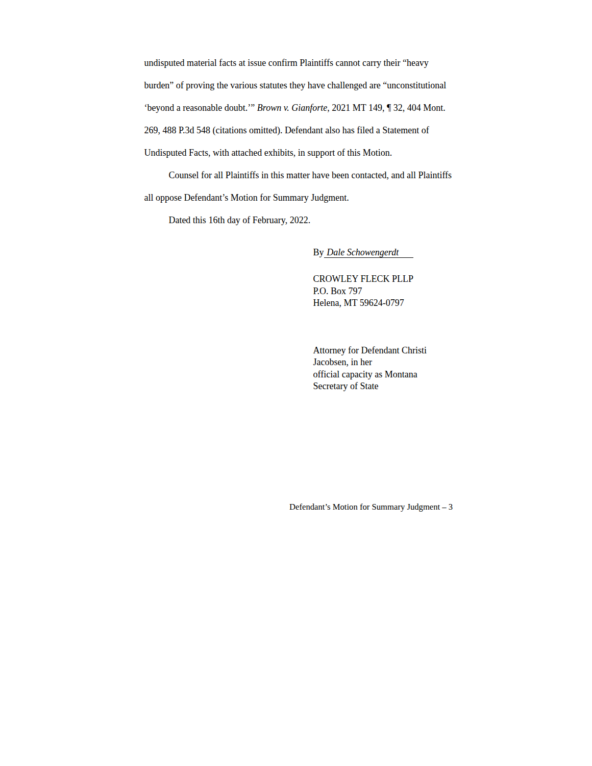undisputed material facts at issue confirm Plaintiffs cannot carry their “heavy burden” of proving the various statutes they have challenged are “unconstitutional ‘beyond a reasonable doubt.’” Brown v. Gianforte, 2021 MT 149, ¶ 32, 404 Mont. 269, 488 P.3d 548 (citations omitted). Defendant also has filed a Statement of Undisputed Facts, with attached exhibits, in support of this Motion.
Counsel for all Plaintiffs in this matter have been contacted, and all Plaintiffs all oppose Defendant’s Motion for Summary Judgment.
Dated this 16th day of February, 2022.
ByDale Schowengerdt
CROWLEY FLECK PLLP
P.O. Box 797
Helena, MT 59624-0797
Attorney for Defendant Christi Jacobsen, in her
official capacity as Montana Secretary of State
Defendant’s Motion for Summary Judgment – 3